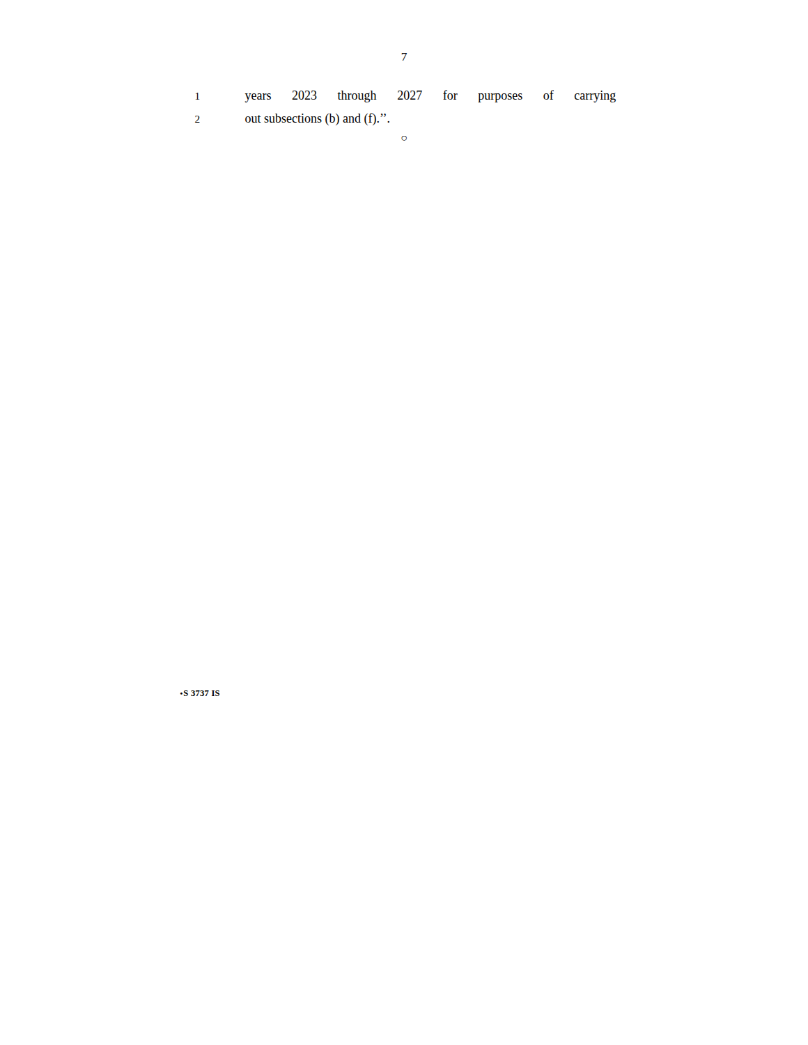7
1 years 2023 through 2027 for purposes of carrying
2 out subsections (b) and (f).’’.
○
•S 3737 IS